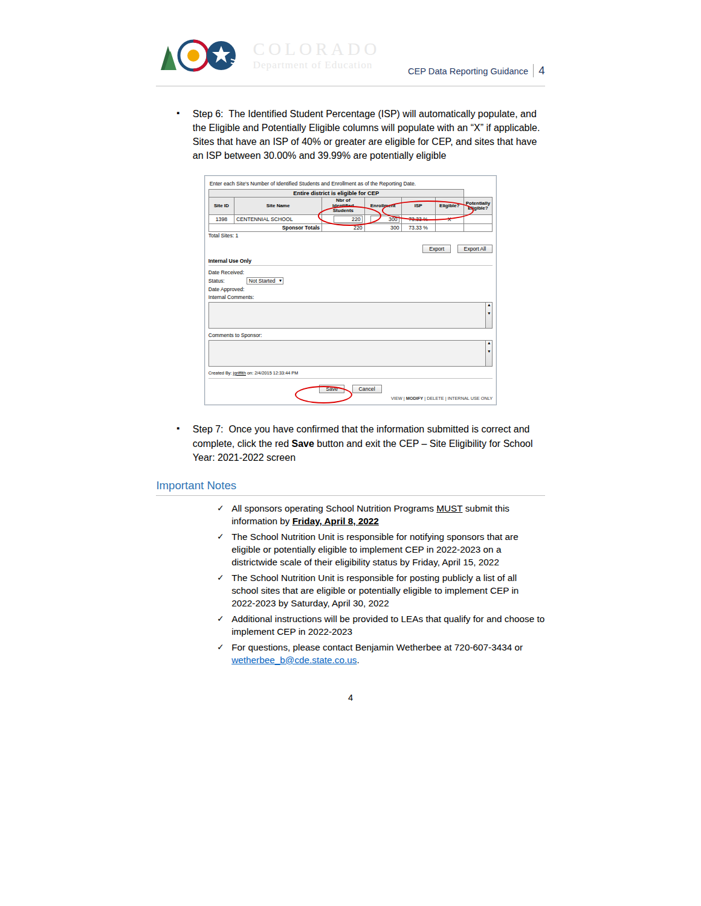COLORADO
Department of Education
CEP Data Reporting Guidance 4
Step 6: The Identified Student Percentage (ISP) will automatically populate, and the Eligible and Potentially Eligible columns will populate with an “X” if applicable. Sites that have an ISP of 40% or greater are eligible for CEP, and sites that have an ISP between 30.00% and 39.99% are potentially eligible
Enter each Site's Number of Identified Students and Enrollment as of the Reporting Date.
| Entire district is eligible for CEP |
| Site ID | Site Name | Nbr of Identified Students | Enrollment | ISP | Eligible? | Potentially Eligible? |
| 1398 | CENTENNIAL SCHOOL | 220 | 300 | 73.33 % | X | |
| Sponsor Totals | 220 | 300 | 73.33 % | | |
Total Sites: 1
Export Export All
Internal Use Only
Date Received:
Status: Not Started
Date Approved:
Internal Comments:
▲
▼
Comments to Sponsor:
▲
▼
Created By: jgriffith on: 2/4/2015 12:33:44 PM
Save Cancel
VIEW | MODIFY | DELETE | INTERNAL USE ONLY
Step 7: Once you have confirmed that the information submitted is correct and complete, click the red Save button and exit the CEP – Site Eligibility for School Year: 2021-2022 screen
Important Notes
All sponsors operating School Nutrition Programs MUST submit this information by Friday, April 8, 2022
The School Nutrition Unit is responsible for notifying sponsors that are eligible or potentially eligible to implement CEP in 2022-2023 on a districtwide scale of their eligibility status by Friday, April 15, 2022
The School Nutrition Unit is responsible for posting publicly a list of all school sites that are eligible or potentially eligible to implement CEP in 2022-2023 by Saturday, April 30, 2022
Additional instructions will be provided to LEAs that qualify for and choose to implement CEP in 2022-2023
For questions, please contact Benjamin Wetherbee at 720-607-3434 or wetherbee_b@cde.state.co.us.
4